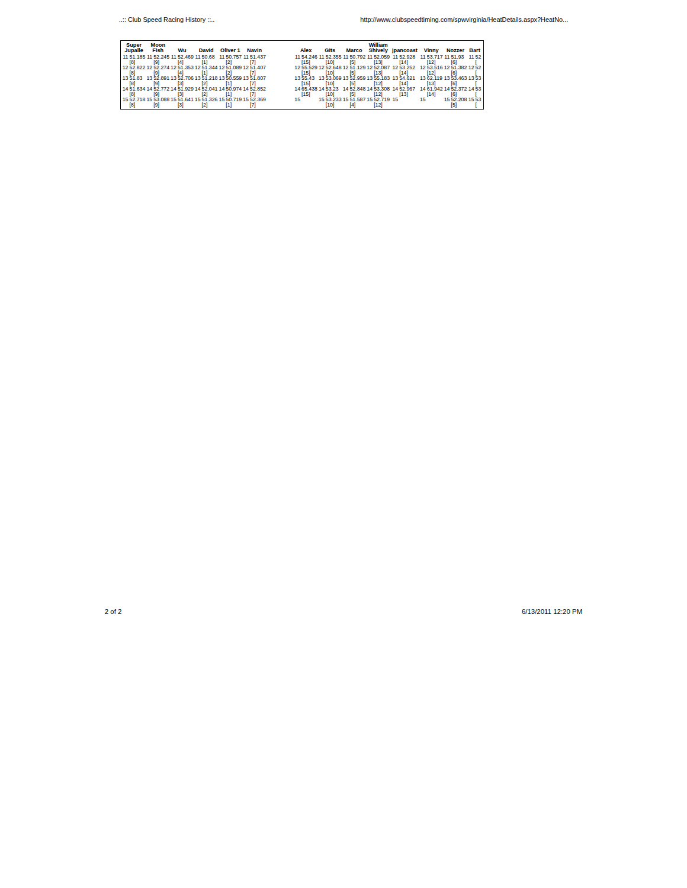..:: Club Speed Racing History ::..
http://www.clubspeedtiming.com/spwvirginia/HeatDetails.aspx?HeatNo...
| Super Jupalle | Moon Fish | Wu | David | Oliver 1 | Navin | | Alex | Gits | Marco | William Shively | jpancoast | Vinny | Nozzer | Bart |
| --- | --- | --- | --- | --- | --- | --- | --- | --- | --- | --- | --- | --- | --- | --- |
| 11 | 51.185 [8] | 11 | 52.245 [9] | 11 | 52.469 [4] | 11 | 50.68 [1] | 11 | 50.757 [2] | 11 | 51.437 [7] | | 11 | 54.246 [15] | 11 | 52.355 [10] | 11 | 50.792 [5] | 11 | 52.059 [13] | 11 | 52.928 [14] | 11 | 53.717 [12] | 11 | 51.93 [6] | 11 | 52 [ |
| 12 | 52.822 [8] | 12 | 52.274 [9] | 12 | 51.353 [4] | 12 | 51.344 [1] | 12 | 51.089 [2] | 12 | 51.407 [7] | | 12 | 55.529 [15] | 12 | 52.648 [10] | 12 | 51.129 [5] | 12 | 52.087 [13] | 12 | 53.252 [14] | 12 | 53.516 [12] | 12 | 51.382 [6] | 12 | 52 [ |
| 13 | 51.83 [8] | 13 | 52.891 [9] | 13 | 52.706 [3] | 13 | 51.218 [2] | 13 | 50.559 [1] | 13 | 51.807 [7] | | 13 | 55.43 [15] | 13 | 53.069 [10] | 13 | 52.959 [5] | 13 | 55.183 [12] | 13 | 54.621 [14] | 13 | 62.119 [13] | 13 | 53.463 [6] | 13 | 53 [ |
| 14 | 51.634 [8] | 14 | 52.772 [9] | 14 | 51.929 [3] | 14 | 52.041 [2] | 14 | 50.974 [1] | 14 | 52.852 [7] | | 14 | 65.438 [15] | 14 | 53.23 [10] | 14 | 52.848 [5] | 14 | 53.308 [12] | 14 | 52.967 [13] | 14 | 61.942 [14] | 14 | 52.372 [6] | 14 | 53 [ |
| 15 | 52.718 [8] | 15 | 53.088 [9] | 15 | 51.641 [3] | 15 | 51.326 [2] | 15 | 50.719 [1] | 15 | 52.369 [7] | | 15 | | 15 | 53.233 [10] | 15 | 51.587 [4] | 15 | 52.719 [12] | 15 | | 15 | | 15 | 52.208 [5] | 15 | 53 [ |
2 of 2
6/13/2011 12:20 PM